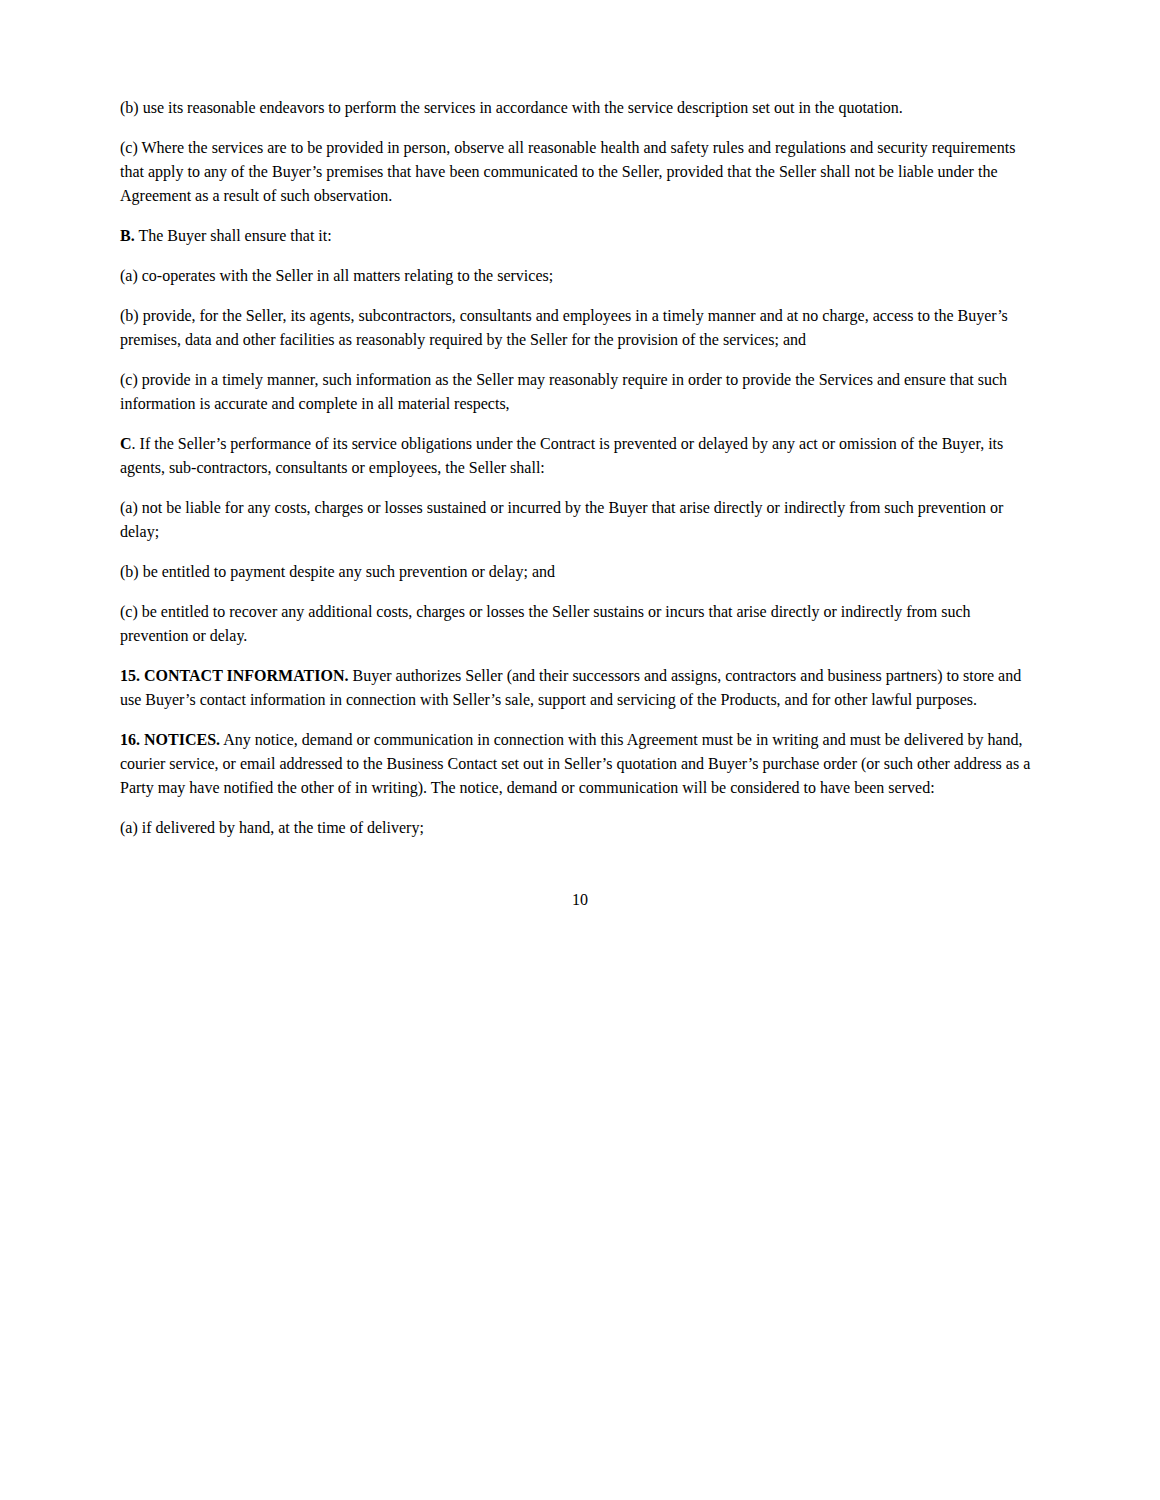(b) use its reasonable endeavors to perform the services in accordance with the service description set out in the quotation.
(c) Where the services are to be provided in person, observe all reasonable health and safety rules and regulations and security requirements that apply to any of the Buyer’s premises that have been communicated to the Seller, provided that the Seller shall not be liable under the Agreement as a result of such observation.
B. The Buyer shall ensure that it:
(a) co-operates with the Seller in all matters relating to the services;
(b) provide, for the Seller, its agents, subcontractors, consultants and employees in a timely manner and at no charge, access to the Buyer’s premises, data and other facilities as reasonably required by the Seller for the provision of the services; and
(c) provide in a timely manner, such information as the Seller may reasonably require in order to provide the Services and ensure that such information is accurate and complete in all material respects,
C. If the Seller’s performance of its service obligations under the Contract is prevented or delayed by any act or omission of the Buyer, its agents, sub-contractors, consultants or employees, the Seller shall:
(a) not be liable for any costs, charges or losses sustained or incurred by the Buyer that arise directly or indirectly from such prevention or delay;
(b) be entitled to payment despite any such prevention or delay; and
(c) be entitled to recover any additional costs, charges or losses the Seller sustains or incurs that arise directly or indirectly from such prevention or delay.
15. CONTACT INFORMATION. Buyer authorizes Seller (and their successors and assigns, contractors and business partners) to store and use Buyer’s contact information in connection with Seller’s sale, support and servicing of the Products, and for other lawful purposes.
16. NOTICES. Any notice, demand or communication in connection with this Agreement must be in writing and must be delivered by hand, courier service, or email addressed to the Business Contact set out in Seller’s quotation and Buyer’s purchase order (or such other address as a Party may have notified the other of in writing). The notice, demand or communication will be considered to have been served:
(a) if delivered by hand, at the time of delivery;
10